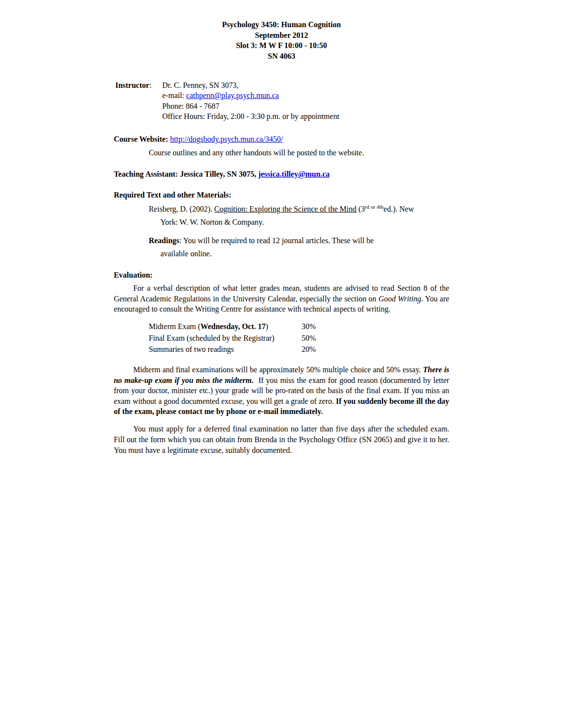Psychology 3450: Human Cognition
September 2012
Slot 3: M W F 10:00 - 10:50
SN 4063
| Instructor : | Dr. C. Penney, SN 3073, e-mail: cathpenn@play.psych.mun.ca Phone: 864 - 7687 Office Hours: Friday, 2:00 - 3:30 p.m. or by appointment |
Course Website: http://dogsbody.psych.mun.ca/3450/
Course outlines and any other handouts will be posted to the website.
Teaching Assistant: Jessica Tilley, SN 3075, jessica.tilley@mun.ca
Required Text and other Materials:
Reisberg, D. (2002). Cognition: Exploring the Science of the Mind (3rd or 4thed.). New
York: W. W. Norton & Company.
Readings: You will be required to read 12 journal articles. These will be
available online.
Evaluation:
For a verbal description of what letter grades mean, students are advised to read Section 8 of the General Academic Regulations in the University Calendar, especially the section on Good Writing. You are encouraged to consult the Writing Centre for assistance with technical aspects of writing.
| Midterm Exam ( Wednesday, Oct. 17 ) | 30% |
| Final Exam (scheduled by the Registrar) | 50% |
| Summaries of two readings | 20% |
Midterm and final examinations will be approximately 50% multiple choice and 50% essay. There is no make-up exam if you miss the midterm. If you miss the exam for good reason (documented by letter from your doctor, minister etc.) your grade will be pro-rated on the basis of the final exam. If you miss an exam without a good documented excuse, you will get a grade of zero. If you suddenly become ill the day of the exam, please contact me by phone or e-mail immediately.
You must apply for a deferred final examination no latter than five days after the scheduled exam. Fill out the form which you can obtain from Brenda in the Psychology Office (SN 2065) and give it to her. You must have a legitimate excuse, suitably documented.